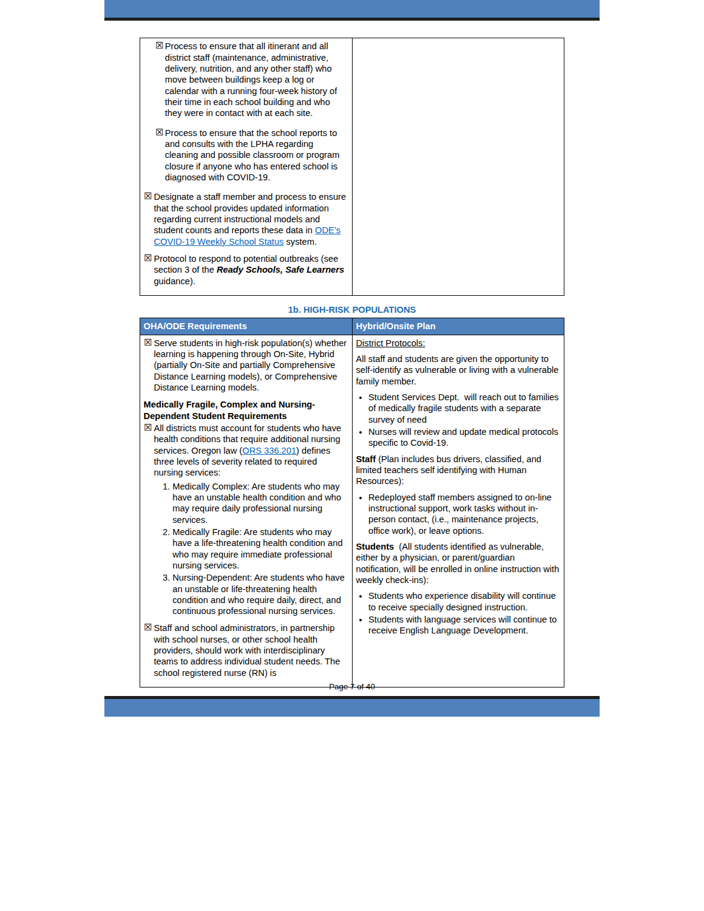| Process to ensure that all itinerant and all district staff (maintenance, administrative, delivery, nutrition, and any other staff) who move between buildings keep a log or calendar with a running four-week history of their time in each school building and who they were in contact with at each site. Process to ensure that the school reports to and consults with the LPHA regarding cleaning and possible classroom or program closure if anyone who has entered school is diagnosed with COVID-19. Designate a staff member and process to ensure that the school provides updated information regarding current instructional models and student counts and reports these data in ODE’s COVID-19 Weekly School Status system. Protocol to respond to potential outbreaks (see section 3 of the Ready Schools, Safe Learners guidance). | |
1b. HIGH-RISK POPULATIONS
| OHA/ODE Requirements | Hybrid/Onsite Plan |
| --- | --- |
| Serve students in high-risk population(s) whether learning is happening through On-Site, Hybrid (partially On-Site and partially Comprehensive Distance Learning models), or Comprehensive Distance Learning models. Medically Fragile, Complex and Nursing-Dependent Student Requirements All districts must account for students who have health conditions that require additional nursing services. Oregon law ( ORS 336.201 ) defines three levels of severity related to required nursing services: Medically Complex: Are students who may have an unstable health condition and who may require daily professional nursing services. Medically Fragile: Are students who may have a life-threatening health condition and who may require immediate professional nursing services. Nursing-Dependent: Are students who have an unstable or life-threatening health condition and who require daily, direct, and continuous professional nursing services. Staff and school administrators, in partnership with school nurses, or other school health providers, should work with interdisciplinary teams to address individual student needs. The school registered nurse (RN) is | District Protocols: All staff and students are given the opportunity to self-identify as vulnerable or living with a vulnerable family member. Student Services Dept. will reach out to families of medically fragile students with a separate survey of need Nurses will review and update medical protocols specific to Covid-19. Staff (Plan includes bus drivers, classified, and limited teachers self identifying with Human Resources): Redeployed staff members assigned to on-line instructional support, work tasks without in-person contact, (i.e., maintenance projects, office work), or leave options. Students (All students identified as vulnerable, either by a physician, or parent/guardian notification, will be enrolled in online instruction with weekly check-ins): Students who experience disability will continue to receive specially designed instruction. Students with language services will continue to receive English Language Development. |
Page 7 of 40